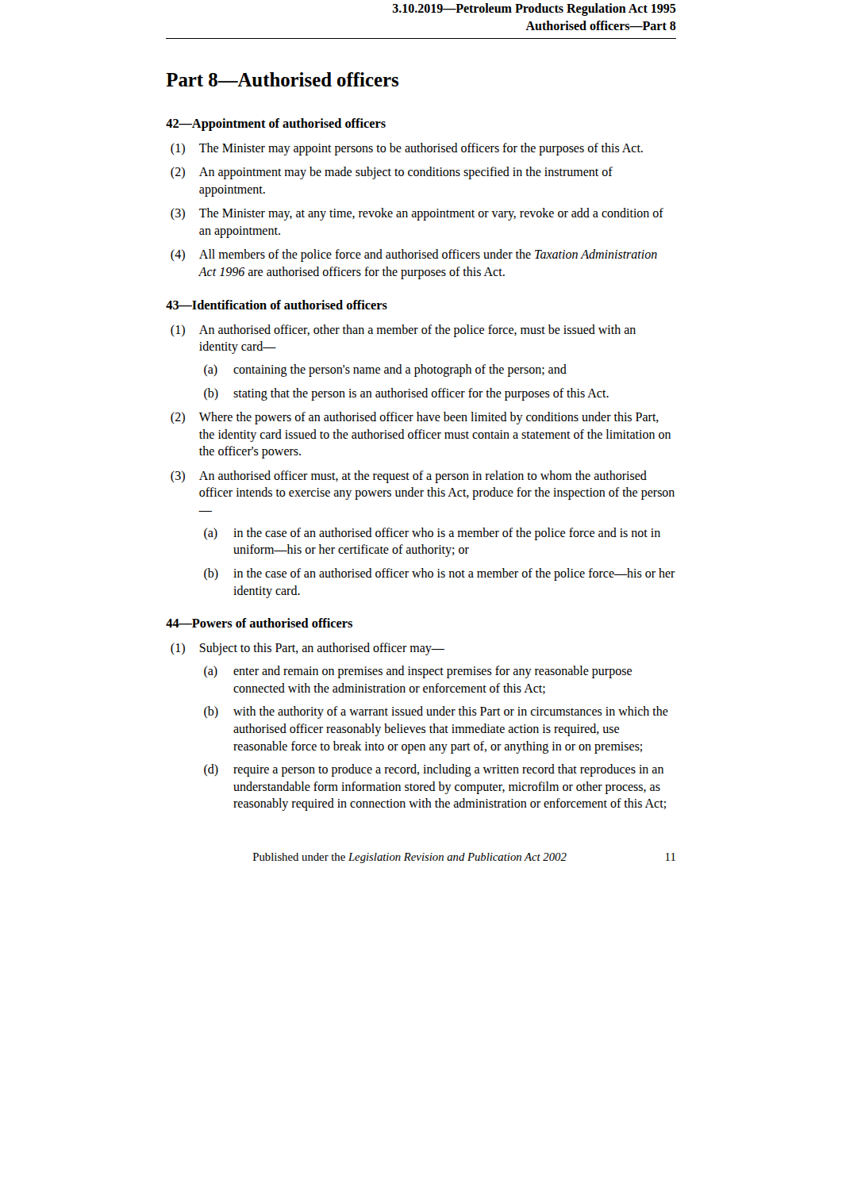3.10.2019—Petroleum Products Regulation Act 1995 Authorised officers—Part 8
Part 8—Authorised officers
42—Appointment of authorised officers
The Minister may appoint persons to be authorised officers for the purposes of this Act.
An appointment may be made subject to conditions specified in the instrument of appointment.
The Minister may, at any time, revoke an appointment or vary, revoke or add a condition of an appointment.
All members of the police force and authorised officers under the Taxation Administration Act 1996 are authorised officers for the purposes of this Act.
43—Identification of authorised officers
An authorised officer, other than a member of the police force, must be issued with an identity card—
(a) containing the person's name and a photograph of the person; and
(b) stating that the person is an authorised officer for the purposes of this Act.
Where the powers of an authorised officer have been limited by conditions under this Part, the identity card issued to the authorised officer must contain a statement of the limitation on the officer's powers.
An authorised officer must, at the request of a person in relation to whom the authorised officer intends to exercise any powers under this Act, produce for the inspection of the person—
(a) in the case of an authorised officer who is a member of the police force and is not in uniform—his or her certificate of authority; or
(b) in the case of an authorised officer who is not a member of the police force—his or her identity card.
44—Powers of authorised officers
Subject to this Part, an authorised officer may—
(a) enter and remain on premises and inspect premises for any reasonable purpose connected with the administration or enforcement of this Act;
(b) with the authority of a warrant issued under this Part or in circumstances in which the authorised officer reasonably believes that immediate action is required, use reasonable force to break into or open any part of, or anything in or on premises;
(d) require a person to produce a record, including a written record that reproduces in an understandable form information stored by computer, microfilm or other process, as reasonably required in connection with the administration or enforcement of this Act;
Published under the Legislation Revision and Publication Act 2002 11